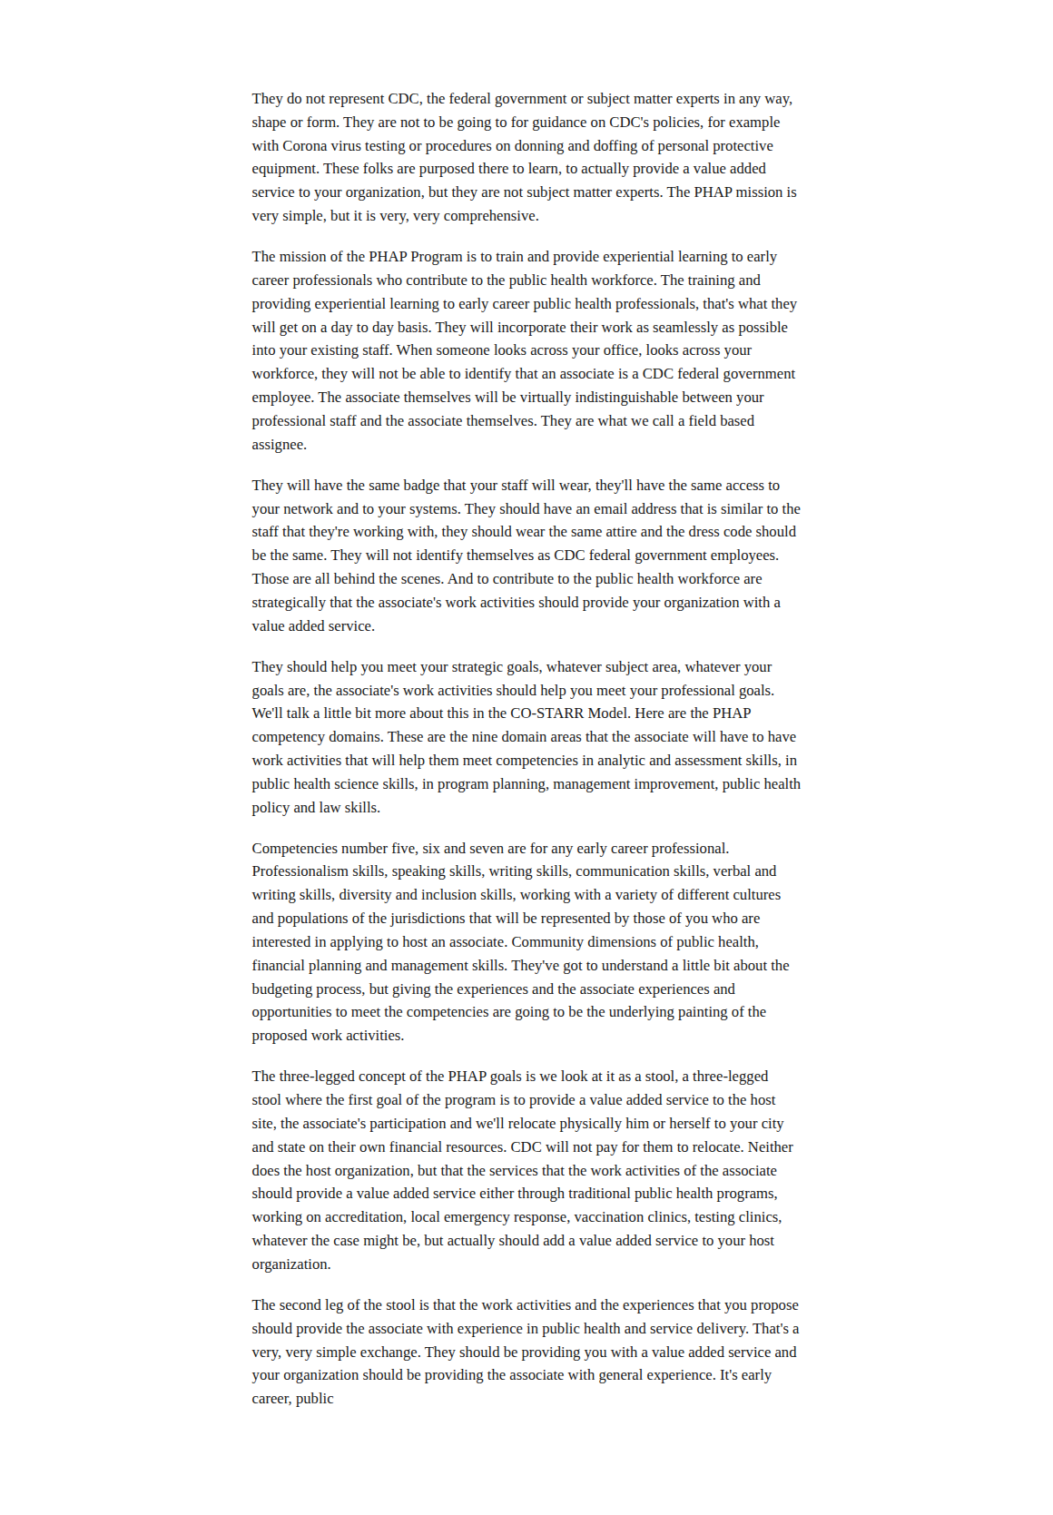They do not represent CDC, the federal government or subject matter experts in any way, shape or form. They are not to be going to for guidance on CDC's policies, for example with Corona virus testing or procedures on donning and doffing of personal protective equipment. These folks are purposed there to learn, to actually provide a value added service to your organization, but they are not subject matter experts. The PHAP mission is very simple, but it is very, very comprehensive.
The mission of the PHAP Program is to train and provide experiential learning to early career professionals who contribute to the public health workforce. The training and providing experiential learning to early career public health professionals, that's what they will get on a day to day basis. They will incorporate their work as seamlessly as possible into your existing staff. When someone looks across your office, looks across your workforce, they will not be able to identify that an associate is a CDC federal government employee. The associate themselves will be virtually indistinguishable between your professional staff and the associate themselves. They are what we call a field based assignee.
They will have the same badge that your staff will wear, they'll have the same access to your network and to your systems. They should have an email address that is similar to the staff that they're working with, they should wear the same attire and the dress code should be the same. They will not identify themselves as CDC federal government employees. Those are all behind the scenes. And to contribute to the public health workforce are strategically that the associate's work activities should provide your organization with a value added service.
They should help you meet your strategic goals, whatever subject area, whatever your goals are, the associate's work activities should help you meet your professional goals. We'll talk a little bit more about this in the CO-STARR Model. Here are the PHAP competency domains. These are the nine domain areas that the associate will have to have work activities that will help them meet competencies in analytic and assessment skills, in public health science skills, in program planning, management improvement, public health policy and law skills.
Competencies number five, six and seven are for any early career professional. Professionalism skills, speaking skills, writing skills, communication skills, verbal and writing skills, diversity and inclusion skills, working with a variety of different cultures and populations of the jurisdictions that will be represented by those of you who are interested in applying to host an associate. Community dimensions of public health, financial planning and management skills. They've got to understand a little bit about the budgeting process, but giving the experiences and the associate experiences and opportunities to meet the competencies are going to be the underlying painting of the proposed work activities.
The three-legged concept of the PHAP goals is we look at it as a stool, a three-legged stool where the first goal of the program is to provide a value added service to the host site, the associate's participation and we'll relocate physically him or herself to your city and state on their own financial resources. CDC will not pay for them to relocate. Neither does the host organization, but that the services that the work activities of the associate should provide a value added service either through traditional public health programs, working on accreditation, local emergency response, vaccination clinics, testing clinics, whatever the case might be, but actually should add a value added service to your host organization.
The second leg of the stool is that the work activities and the experiences that you propose should provide the associate with experience in public health and service delivery. That's a very, very simple exchange. They should be providing you with a value added service and your organization should be providing the associate with general experience. It's early career, public